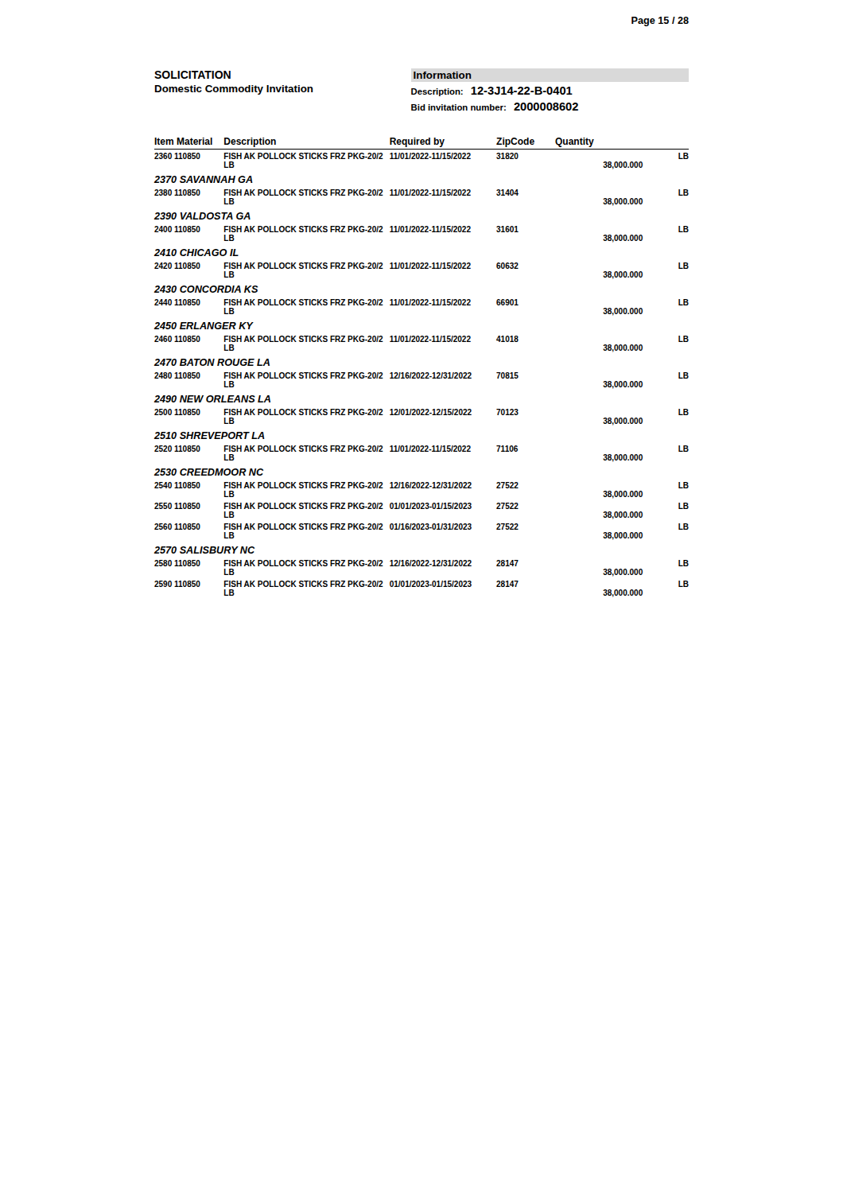Page 15 / 28
SOLICITATION
Domestic Commodity Invitation
Information
Description: 12-3J14-22-B-0401
Bid invitation number: 2000008602
| Item Material | Description | Required by | ZipCode | Quantity | |
| --- | --- | --- | --- | --- | --- |
| 2360 110850 | FISH AK POLLOCK STICKS FRZ PKG-20/2 LB | 11/01/2022-11/15/2022 | 31820 | 38,000.000 | LB |
| 2370 SAVANNAH GA |
| 2380 110850 | FISH AK POLLOCK STICKS FRZ PKG-20/2 LB | 11/01/2022-11/15/2022 | 31404 | 38,000.000 | LB |
| 2390 VALDOSTA GA |
| 2400 110850 | FISH AK POLLOCK STICKS FRZ PKG-20/2 LB | 11/01/2022-11/15/2022 | 31601 | 38,000.000 | LB |
| 2410 CHICAGO IL |
| 2420 110850 | FISH AK POLLOCK STICKS FRZ PKG-20/2 LB | 11/01/2022-11/15/2022 | 60632 | 38,000.000 | LB |
| 2430 CONCORDIA KS |
| 2440 110850 | FISH AK POLLOCK STICKS FRZ PKG-20/2 LB | 11/01/2022-11/15/2022 | 66901 | 38,000.000 | LB |
| 2450 ERLANGER KY |
| 2460 110850 | FISH AK POLLOCK STICKS FRZ PKG-20/2 LB | 11/01/2022-11/15/2022 | 41018 | 38,000.000 | LB |
| 2470 BATON ROUGE LA |
| 2480 110850 | FISH AK POLLOCK STICKS FRZ PKG-20/2 LB | 12/16/2022-12/31/2022 | 70815 | 38,000.000 | LB |
| 2490 NEW ORLEANS LA |
| 2500 110850 | FISH AK POLLOCK STICKS FRZ PKG-20/2 LB | 12/01/2022-12/15/2022 | 70123 | 38,000.000 | LB |
| 2510 SHREVEPORT LA |
| 2520 110850 | FISH AK POLLOCK STICKS FRZ PKG-20/2 LB | 11/01/2022-11/15/2022 | 71106 | 38,000.000 | LB |
| 2530 CREEDMOOR NC |
| 2540 110850 | FISH AK POLLOCK STICKS FRZ PKG-20/2 LB | 12/16/2022-12/31/2022 | 27522 | 38,000.000 | LB |
| 2550 110850 | FISH AK POLLOCK STICKS FRZ PKG-20/2 LB | 01/01/2023-01/15/2023 | 27522 | 38,000.000 | LB |
| 2560 110850 | FISH AK POLLOCK STICKS FRZ PKG-20/2 LB | 01/16/2023-01/31/2023 | 27522 | 38,000.000 | LB |
| 2570 SALISBURY NC |
| 2580 110850 | FISH AK POLLOCK STICKS FRZ PKG-20/2 LB | 12/16/2022-12/31/2022 | 28147 | 38,000.000 | LB |
| 2590 110850 | FISH AK POLLOCK STICKS FRZ PKG-20/2 LB | 01/01/2023-01/15/2023 | 28147 | 38,000.000 | LB |